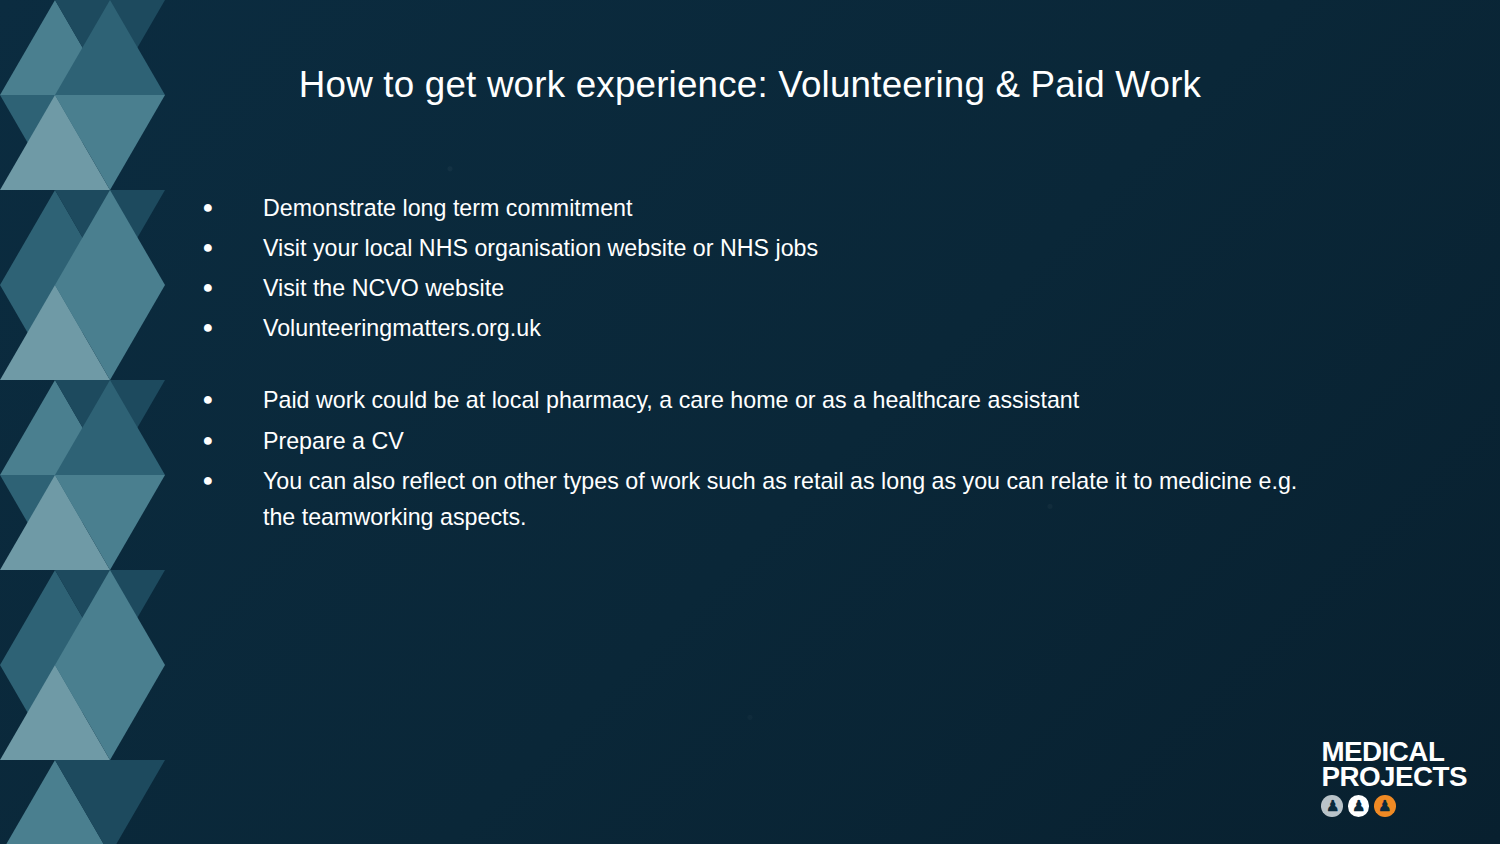How to get work experience: Volunteering & Paid Work
Demonstrate long term commitment
Visit your local NHS organisation website or NHS jobs
Visit the NCVO website
Volunteeringmatters.org.uk
Paid work could be at local pharmacy, a care home or as a healthcare assistant
Prepare a CV
You can also reflect on other types of work such as retail as long as you can relate it to medicine e.g. the teamworking aspects.
MEDICAL
PROJECTS
♟ ♟ ♟